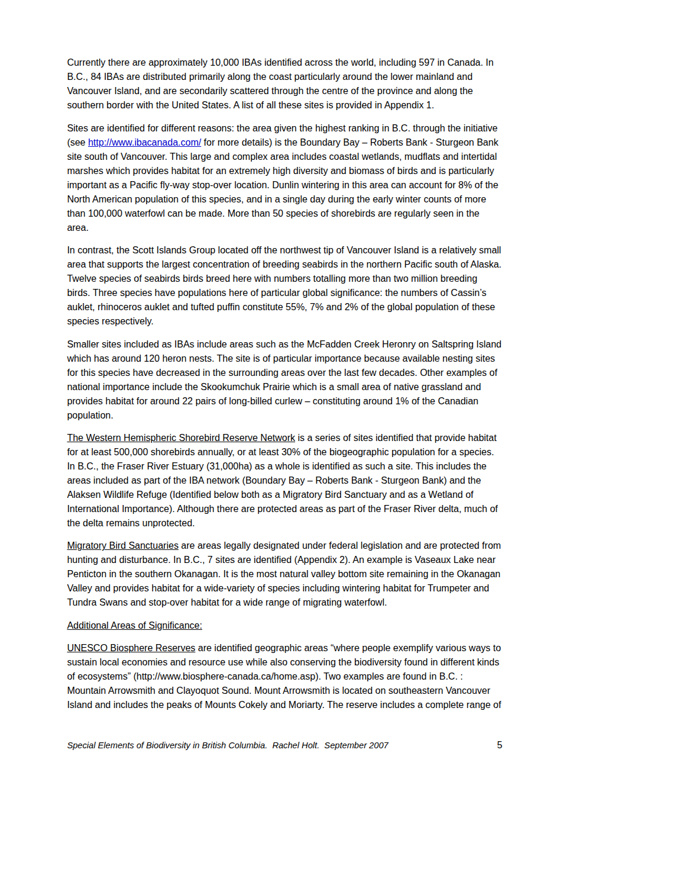Currently there are approximately 10,000 IBAs identified across the world, including 597 in Canada. In B.C., 84 IBAs are distributed primarily along the coast particularly around the lower mainland and Vancouver Island, and are secondarily scattered through the centre of the province and along the southern border with the United States. A list of all these sites is provided in Appendix 1.
Sites are identified for different reasons: the area given the highest ranking in B.C. through the initiative (see http://www.ibacanada.com/ for more details) is the Boundary Bay – Roberts Bank - Sturgeon Bank site south of Vancouver. This large and complex area includes coastal wetlands, mudflats and intertidal marshes which provides habitat for an extremely high diversity and biomass of birds and is particularly important as a Pacific fly-way stop-over location. Dunlin wintering in this area can account for 8% of the North American population of this species, and in a single day during the early winter counts of more than 100,000 waterfowl can be made. More than 50 species of shorebirds are regularly seen in the area.
In contrast, the Scott Islands Group located off the northwest tip of Vancouver Island is a relatively small area that supports the largest concentration of breeding seabirds in the northern Pacific south of Alaska. Twelve species of seabirds birds breed here with numbers totalling more than two million breeding birds. Three species have populations here of particular global significance: the numbers of Cassin’s auklet, rhinoceros auklet and tufted puffin constitute 55%, 7% and 2% of the global population of these species respectively.
Smaller sites included as IBAs include areas such as the McFadden Creek Heronry on Saltspring Island which has around 120 heron nests. The site is of particular importance because available nesting sites for this species have decreased in the surrounding areas over the last few decades. Other examples of national importance include the Skookumchuk Prairie which is a small area of native grassland and provides habitat for around 22 pairs of long-billed curlew – constituting around 1% of the Canadian population.
The Western Hemispheric Shorebird Reserve Network is a series of sites identified that provide habitat for at least 500,000 shorebirds annually, or at least 30% of the biogeographic population for a species. In B.C., the Fraser River Estuary (31,000ha) as a whole is identified as such a site. This includes the areas included as part of the IBA network (Boundary Bay – Roberts Bank - Sturgeon Bank) and the Alaksen Wildlife Refuge (Identified below both as a Migratory Bird Sanctuary and as a Wetland of International Importance). Although there are protected areas as part of the Fraser River delta, much of the delta remains unprotected.
Migratory Bird Sanctuaries are areas legally designated under federal legislation and are protected from hunting and disturbance. In B.C., 7 sites are identified (Appendix 2). An example is Vaseaux Lake near Penticton in the southern Okanagan. It is the most natural valley bottom site remaining in the Okanagan Valley and provides habitat for a wide-variety of species including wintering habitat for Trumpeter and Tundra Swans and stop-over habitat for a wide range of migrating waterfowl.
Additional Areas of Significance:
UNESCO Biosphere Reserves are identified geographic areas “where people exemplify various ways to sustain local economies and resource use while also conserving the biodiversity found in different kinds of ecosystems” (http://www.biosphere-canada.ca/home.asp). Two examples are found in B.C. : Mountain Arrowsmith and Clayoquot Sound. Mount Arrowsmith is located on southeastern Vancouver Island and includes the peaks of Mounts Cokely and Moriarty. The reserve includes a complete range of
Special Elements of Biodiversity in British Columbia. Rachel Holt. September 2007 5